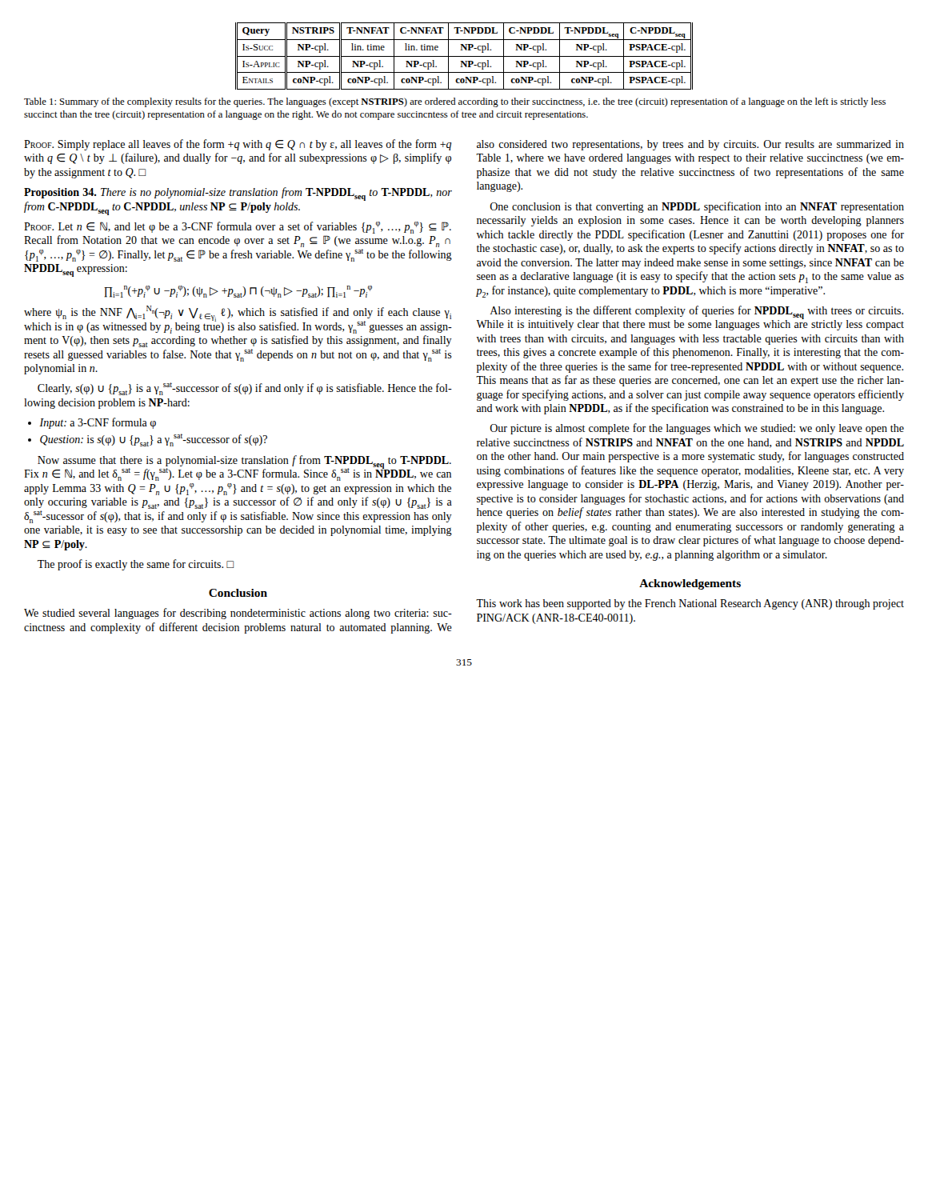| Query | NSTRIPS | T-NNFAT | C-NNFAT | T-NPDDL | C-NPDDL | T-NPDDL seq | C-NPDDL seq |
| --- | --- | --- | --- | --- | --- | --- | --- |
| Is-Succ | NP -cpl. | lin. time | lin. time | NP -cpl. | NP -cpl. | NP -cpl. | PSPACE -cpl. |
| Is-Applic | NP -cpl. | NP -cpl. | NP -cpl. | NP -cpl. | NP -cpl. | NP -cpl. | PSPACE -cpl. |
| Entails | coNP -cpl. | coNP -cpl. | coNP -cpl. | coNP -cpl. | coNP -cpl. | coNP -cpl. | PSPACE -cpl. |
Table 1: Summary of the complexity results for the queries. The languages (except NSTRIPS) are ordered according to their succinctness, i.e. the tree (circuit) representation of a language on the left is strictly less succinct than the tree (circuit) representation of a language on the right. We do not compare succincntess of tree and circuit representations.
Proof. Simply replace all leaves of the form +q with q ∈ Q ∩ t by ε, all leaves of the form +q with q ∈ Q \ t by ⊥ (failure), and dually for −q, and for all subexpressions φ ▷ β, simplify φ by the assignment t to Q. □
Proposition 34. There is no polynomial-size translation from T-NPDDLseq to T-NPDDL, nor from C-NPDDLseq to C-NPDDL, unless NP ⊆ P/poly holds.
Proof. Let n ∈ ℕ, and let φ be a 3-CNF formula over a set of variables {p1φ, …, pnφ} ⊆ ℙ. Recall from Notation 20 that we can encode φ over a set Pn ⊆ ℙ (we assume w.l.o.g. Pn ∩ {p1φ, …, pnφ} = ∅). Finally, let psat ∈ ℙ be a fresh variable. We define γnsat to be the following NPDDLseq expression:
∏i=1n(+piφ ∪ −piφ); (ψn ▷ +psat) ⊓ (¬ψn ▷ −psat); ∏i=1n −piφ
where ψn is the NNF ⋀i=1Nn(¬pi ∨ ⋁ℓ∈γi ℓ), which is satisfied if and only if each clause γi which is in φ (as witnessed by pi being true) is also satisfied. In words, γnsat guesses an assignment to V(φ), then sets psat according to whether φ is satisfied by this assignment, and finally resets all guessed variables to false. Note that γnsat depends on n but not on φ, and that γnsat is polynomial in n.
Clearly, s(φ) ∪ {psat} is a γnsat-successor of s(φ) if and only if φ is satisfiable. Hence the following decision problem is NP-hard:
Input: a 3-CNF formula φ
Question: is s(φ) ∪ {psat} a γnsat-successor of s(φ)?
Now assume that there is a polynomial-size translation f from T-NPDDLseq to T-NPDDL. Fix n ∈ ℕ, and let δnsat = f(γnsat). Let φ be a 3-CNF formula. Since δnsat is in NPDDL, we can apply Lemma 33 with Q = Pn ∪ {p1φ, …, pnφ} and t = s(φ), to get an expression in which the only occuring variable is psat, and {psat} is a successor of ∅ if and only if s(φ) ∪ {psat} is a δnsat-sucessor of s(φ), that is, if and only if φ is satisfiable. Now since this expression has only one variable, it is easy to see that successorship can be decided in polynomial time, implying NP ⊆ P/poly.
The proof is exactly the same for circuits. □
Conclusion
We studied several languages for describing nondeterministic actions along two criteria: succinctness and complexity of different decision problems natural to automated planning. We also considered two representations, by trees and by circuits. Our results are summarized in Table 1, where we have ordered languages with respect to their relative succinctness (we emphasize that we did not study the relative succinctness of two representations of the same language).
One conclusion is that converting an NPDDL specification into an NNFAT representation necessarily yields an explosion in some cases. Hence it can be worth developing planners which tackle directly the PDDL specification (Lesner and Zanuttini (2011) proposes one for the stochastic case), or, dually, to ask the experts to specify actions directly in NNFAT, so as to avoid the conversion. The latter may indeed make sense in some settings, since NNFAT can be seen as a declarative language (it is easy to specify that the action sets p1 to the same value as p2, for instance), quite complementary to PDDL, which is more “imperative”.
Also interesting is the different complexity of queries for NPDDLseq with trees or circuits. While it is intuitively clear that there must be some languages which are strictly less compact with trees than with circuits, and languages with less tractable queries with circuits than with trees, this gives a concrete example of this phenomenon. Finally, it is interesting that the complexity of the three queries is the same for tree-represented NPDDL with or without sequence. This means that as far as these queries are concerned, one can let an expert use the richer language for specifying actions, and a solver can just compile away sequence operators efficiently and work with plain NPDDL, as if the specification was constrained to be in this language.
Our picture is almost complete for the languages which we studied: we only leave open the relative succinctness of NSTRIPS and NNFAT on the one hand, and NSTRIPS and NPDDL on the other hand. Our main perspective is a more systematic study, for languages constructed using combinations of features like the sequence operator, modalities, Kleene star, etc. A very expressive language to consider is DL-PPA (Herzig, Maris, and Vianey 2019). Another perspective is to consider languages for stochastic actions, and for actions with observations (and hence queries on belief states rather than states). We are also interested in studying the complexity of other queries, e.g. counting and enumerating successors or randomly generating a successor state. The ultimate goal is to draw clear pictures of what language to choose depending on the queries which are used by, e.g., a planning algorithm or a simulator.
Acknowledgements
This work has been supported by the French National Research Agency (ANR) through project PING/ACK (ANR-18-CE40-0011).
315